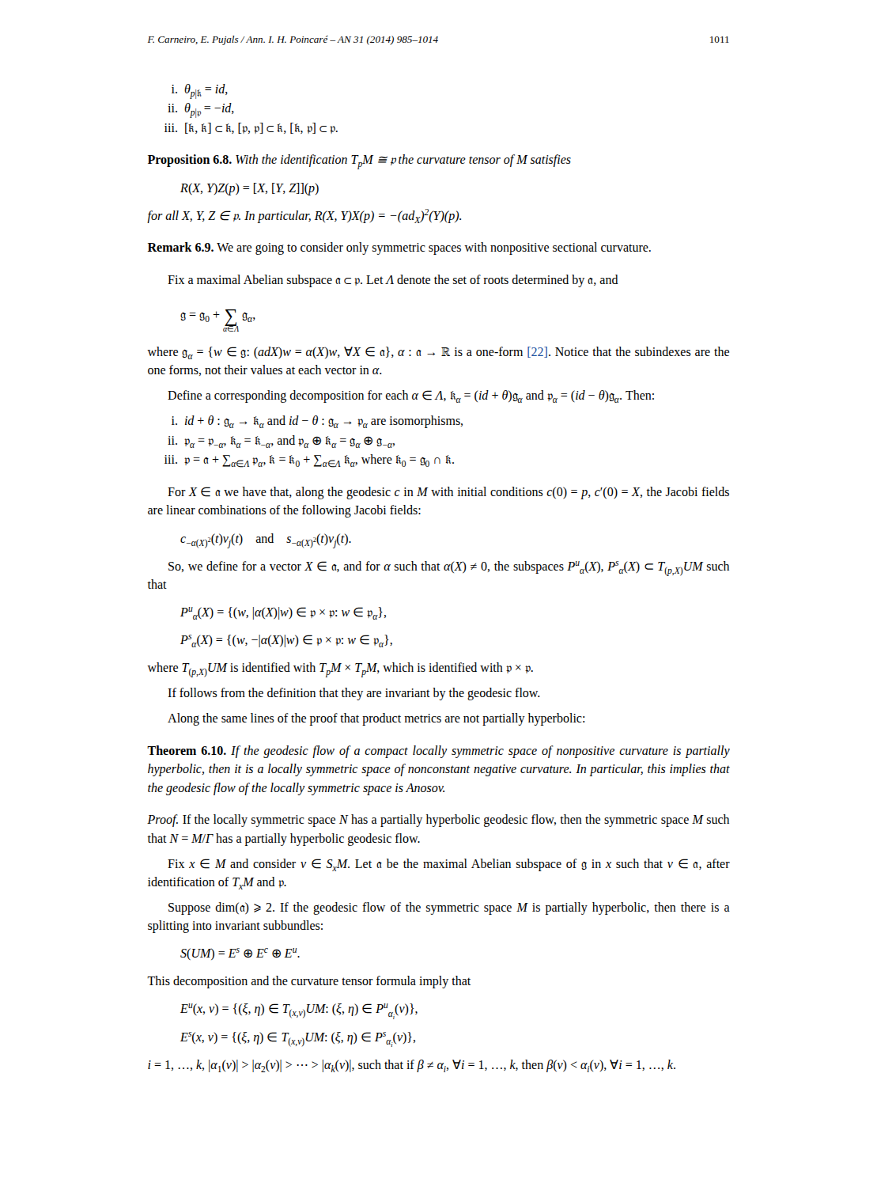F. Carneiro, E. Pujals / Ann. I. H. Poincaré – AN 31 (2014) 985–1014 1011
i. θp|𝔨 = id,
ii. θp|𝔭 = −id,
iii. [𝔨, 𝔨] ⊂ 𝔨, [𝔭, 𝔭] ⊂ 𝔨, [𝔨, 𝔭] ⊂ 𝔭.
Proposition 6.8. With the identification TpM ≅ 𝔭 the curvature tensor of M satisfies
R(X, Y)Z(p) = [X, [Y, Z]](p)
for all X, Y, Z ∈ 𝔭. In particular, R(X, Y)X(p) = −(adX)2(Y)(p).
Remark 6.9. We are going to consider only symmetric spaces with nonpositive sectional curvature.
Fix a maximal Abelian subspace 𝔞 ⊂ 𝔭. Let Λ denote the set of roots determined by 𝔞, and
𝔤 = 𝔤0 + ∑ α∈Λ 𝔤α,
where 𝔤α = {w ∈ 𝔤: (adX)w = α(X)w, ∀X ∈ 𝔞}, α : 𝔞 → ℝ is a one-form [22]. Notice that the subindexes are the one forms, not their values at each vector in α.
Define a corresponding decomposition for each α ∈ Λ, 𝔨α = (id + θ)𝔤α and 𝔭α = (id − θ)𝔤α. Then:
i. id + θ : 𝔤α → 𝔨α and id − θ : 𝔤α → 𝔭α are isomorphisms,
ii. 𝔭α = 𝔭−α, 𝔨α = 𝔨−α, and 𝔭α ⊕ 𝔨α = 𝔤α ⊕ 𝔤−α,
iii. 𝔭 = 𝔞 + ∑α∈Λ 𝔭α, 𝔨 = 𝔨0 + ∑α∈Λ 𝔨α, where 𝔨0 = 𝔤0 ∩ 𝔨.
For X ∈ 𝔞 we have that, along the geodesic c in M with initial conditions c(0) = p, c′(0) = X, the Jacobi fields are linear combinations of the following Jacobi fields:
c−α(X)2(t)vj(t) and s−α(X)2(t)vj(t).
So, we define for a vector X ∈ 𝔞, and for α such that α(X) ≠ 0, the subspaces Puα(X), Psα(X) ⊂ T(p,X)UM such that
Puα(X) = {(w, |α(X)|w) ∈ 𝔭 × 𝔭: w ∈ 𝔭α},
Psα(X) = {(w, −|α(X)|w) ∈ 𝔭 × 𝔭: w ∈ 𝔭α},
where T(p,X)UM is identified with TpM × TpM, which is identified with 𝔭 × 𝔭.
If follows from the definition that they are invariant by the geodesic flow.
Along the same lines of the proof that product metrics are not partially hyperbolic:
Theorem 6.10. If the geodesic flow of a compact locally symmetric space of nonpositive curvature is partially hyperbolic, then it is a locally symmetric space of nonconstant negative curvature. In particular, this implies that the geodesic flow of the locally symmetric space is Anosov.
Proof. If the locally symmetric space N has a partially hyperbolic geodesic flow, then the symmetric space M such that N = M/Γ has a partially hyperbolic geodesic flow.
Fix x ∈ M and consider v ∈ SxM. Let 𝔞 be the maximal Abelian subspace of 𝔤 in x such that v ∈ 𝔞, after identification of TxM and 𝔭.
Suppose dim(𝔞) ⩾ 2. If the geodesic flow of the symmetric space M is partially hyperbolic, then there is a splitting into invariant subbundles:
S(UM) = Es ⊕ Ec ⊕ Eu.
This decomposition and the curvature tensor formula imply that
Eu(x, v) = {(ξ, η) ∈ T(x,v)UM: (ξ, η) ∈ Puαi(v)},
Es(x, v) = {(ξ, η) ∈ T(x,v)UM: (ξ, η) ∈ Psαi(v)},
i = 1, …, k, |α1(v)| > |α2(v)| > ⋯ > |αk(v)|, such that if β ≠ αi, ∀i = 1, …, k, then β(v) < αi(v), ∀i = 1, …, k.